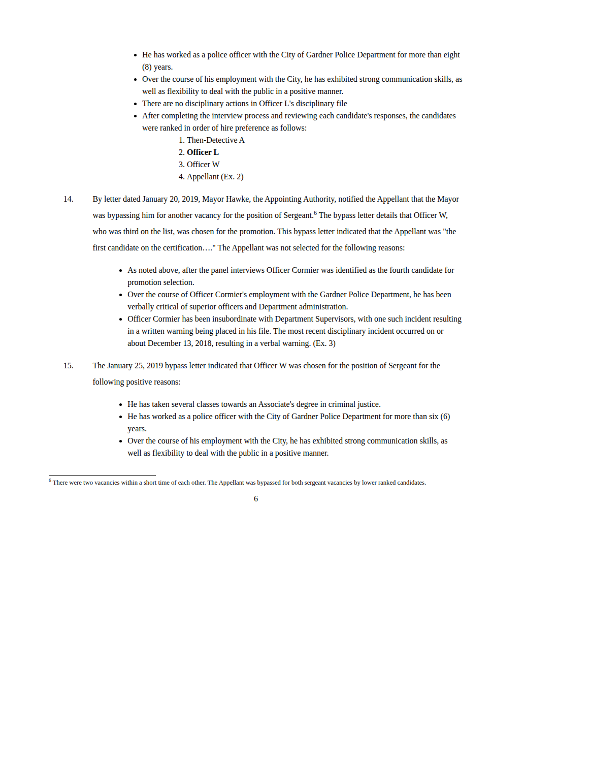He has worked as a police officer with the City of Gardner Police Department for more than eight (8) years.
Over the course of his employment with the City, he has exhibited strong communication skills, as well as flexibility to deal with the public in a positive manner.
There are no disciplinary actions in Officer L's disciplinary file
After completing the interview process and reviewing each candidate's responses, the candidates were ranked in order of hire preference as follows:
Then-Detective A
Officer L
Officer W
Appellant (Ex. 2)
14.
By letter dated January 20, 2019, Mayor Hawke, the Appointing Authority, notified the Appellant that the Mayor was bypassing him for another vacancy for the position of Sergeant.6 The bypass letter details that Officer W, who was third on the list, was chosen for the promotion. This bypass letter indicated that the Appellant was "the first candidate on the certification…." The Appellant was not selected for the following reasons:
As noted above, after the panel interviews Officer Cormier was identified as the fourth candidate for promotion selection.
Over the course of Officer Cormier's employment with the Gardner Police Department, he has been verbally critical of superior officers and Department administration.
Officer Cormier has been insubordinate with Department Supervisors, with one such incident resulting in a written warning being placed in his file. The most recent disciplinary incident occurred on or about December 13, 2018, resulting in a verbal warning. (Ex. 3)
15.
The January 25, 2019 bypass letter indicated that Officer W was chosen for the position of Sergeant for the following positive reasons:
He has taken several classes towards an Associate's degree in criminal justice.
He has worked as a police officer with the City of Gardner Police Department for more than six (6) years.
Over the course of his employment with the City, he has exhibited strong communication skills, as well as flexibility to deal with the public in a positive manner.
6 There were two vacancies within a short time of each other. The Appellant was bypassed for both sergeant vacancies by lower ranked candidates.
6